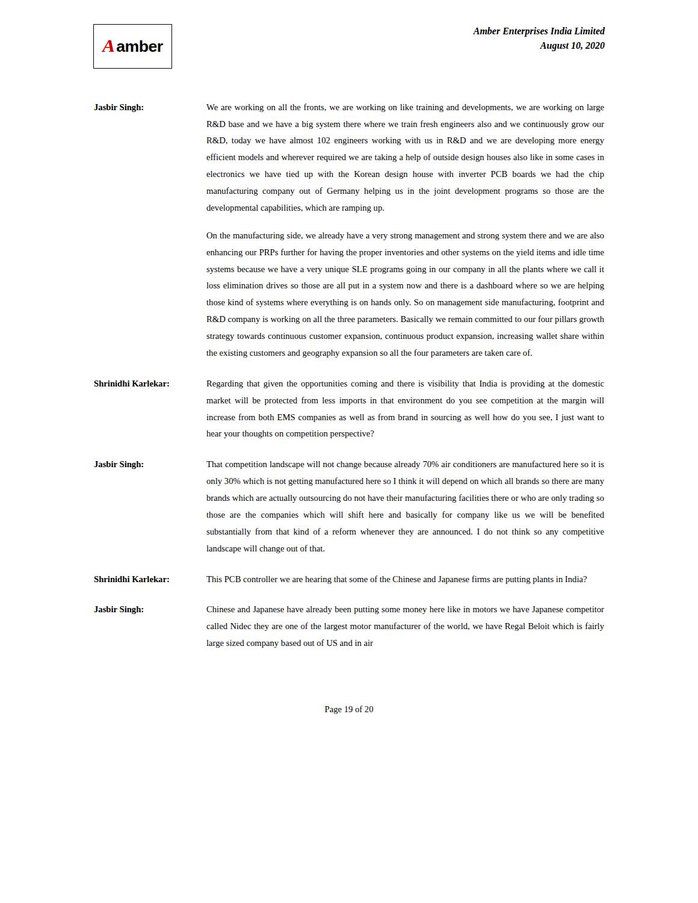Aamber
Amber Enterprises India Limited
August 10, 2020
| Jasbir Singh: | We are working on all the fronts, we are working on like training and developments, we are working on large R&D base and we have a big system there where we train fresh engineers also and we continuously grow our R&D, today we have almost 102 engineers working with us in R&D and we are developing more energy efficient models and wherever required we are taking a help of outside design houses also like in some cases in electronics we have tied up with the Korean design house with inverter PCB boards we had the chip manufacturing company out of Germany helping us in the joint development programs so those are the developmental capabilities, which are ramping up. On the manufacturing side, we already have a very strong management and strong system there and we are also enhancing our PRPs further for having the proper inventories and other systems on the yield items and idle time systems because we have a very unique SLE programs going in our company in all the plants where we call it loss elimination drives so those are all put in a system now and there is a dashboard where so we are helping those kind of systems where everything is on hands only. So on management side manufacturing, footprint and R&D company is working on all the three parameters. Basically we remain committed to our four pillars growth strategy towards continuous customer expansion, continuous product expansion, increasing wallet share within the existing customers and geography expansion so all the four parameters are taken care of. |
| Shrinidhi Karlekar: | Regarding that given the opportunities coming and there is visibility that India is providing at the domestic market will be protected from less imports in that environment do you see competition at the margin will increase from both EMS companies as well as from brand in sourcing as well how do you see, I just want to hear your thoughts on competition perspective? |
| Jasbir Singh: | That competition landscape will not change because already 70% air conditioners are manufactured here so it is only 30% which is not getting manufactured here so I think it will depend on which all brands so there are many brands which are actually outsourcing do not have their manufacturing facilities there or who are only trading so those are the companies which will shift here and basically for company like us we will be benefited substantially from that kind of a reform whenever they are announced. I do not think so any competitive landscape will change out of that. |
| Shrinidhi Karlekar: | This PCB controller we are hearing that some of the Chinese and Japanese firms are putting plants in India? |
| Jasbir Singh: | Chinese and Japanese have already been putting some money here like in motors we have Japanese competitor called Nidec they are one of the largest motor manufacturer of the world, we have Regal Beloit which is fairly large sized company based out of US and in air |
Page 19 of 20